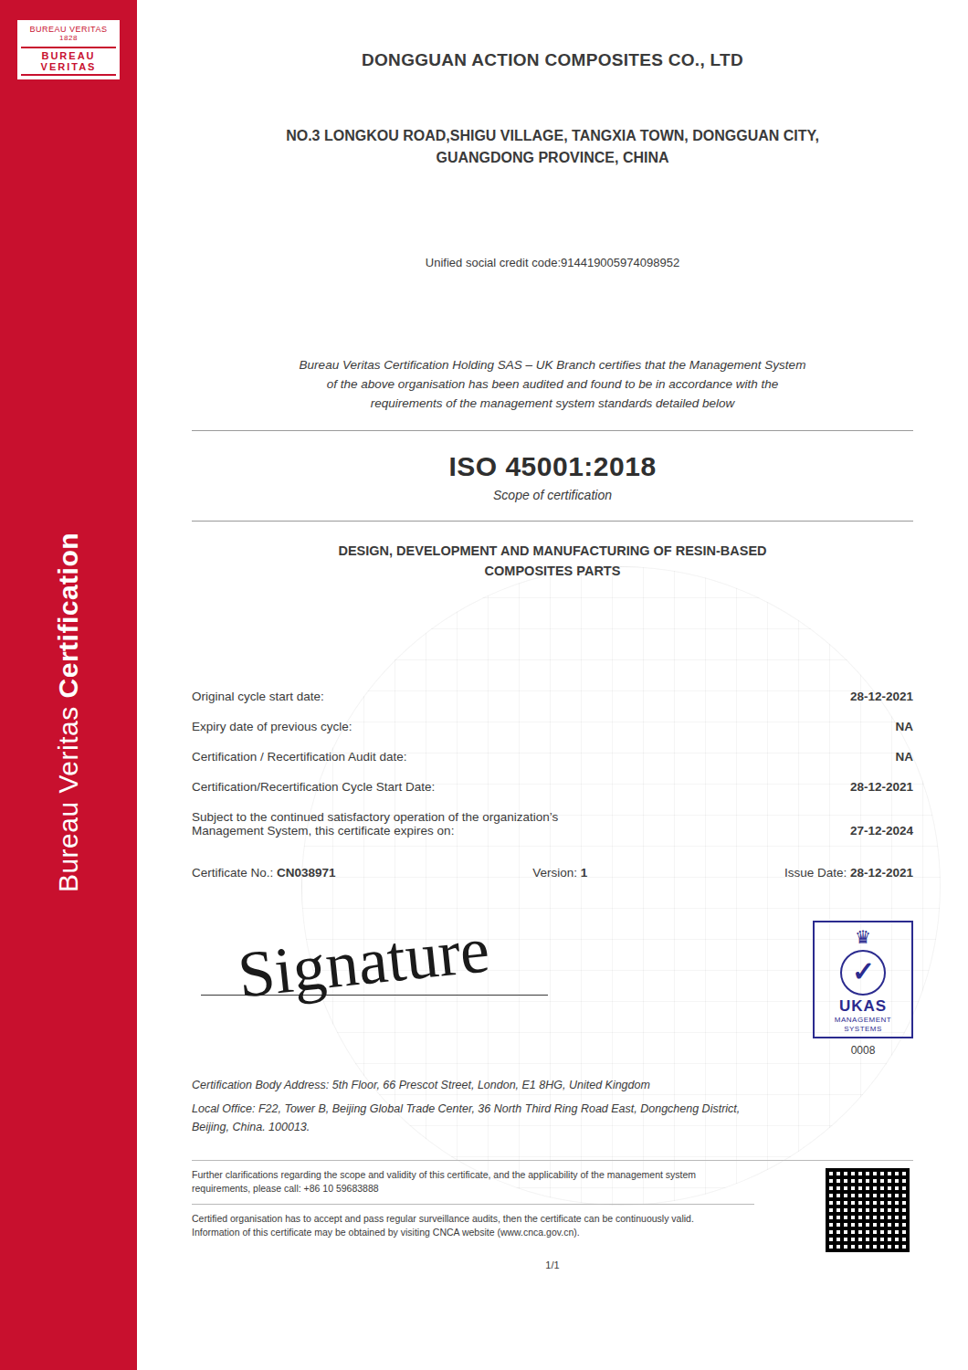BUREAU VERITAS 1828
BUREAU
VERITAS
Bureau Veritas Certification
DONGGUAN ACTION COMPOSITES CO., LTD
NO.3 LONGKOU ROAD,SHIGU VILLAGE, TANGXIA TOWN, DONGGUAN CITY,
GUANGDONG PROVINCE, CHINA
Unified social credit code:914419005974098952
Bureau Veritas Certification Holding SAS – UK Branch certifies that the Management System
of the above organisation has been audited and found to be in accordance with the
requirements of the management system standards detailed below
ISO 45001:2018
Scope of certification
DESIGN, DEVELOPMENT AND MANUFACTURING OF RESIN-BASED
COMPOSITES PARTS
| Original cycle start date: | 28-12-2021 |
| Expiry date of previous cycle: | NA |
| Certification / Recertification Audit date: | NA |
| Certification/Recertification Cycle Start Date: | 28-12-2021 |
| Subject to the continued satisfactory operation of the organization’s Management System, this certificate expires on: | 27-12-2024 |
Certificate No.: CN038971 Version: 1 Issue Date: 28-12-2021
Signature
♛
✓
UKAS
MANAGEMENT
SYSTEMS
0008
Certification Body Address: 5th Floor, 66 Prescot Street, London, E1 8HG, United Kingdom
Local Office: F22, Tower B, Beijing Global Trade Center, 36 North Third Ring Road East, Dongcheng District,
Beijing, China. 100013.
Further clarifications regarding the scope and validity of this certificate, and the applicability of the management system requirements, please call: +86 10 59683888
Certified organisation has to accept and pass regular surveillance audits, then the certificate can be continuously valid.
Information of this certificate may be obtained by visiting CNCA website (www.cnca.gov.cn).
1/1